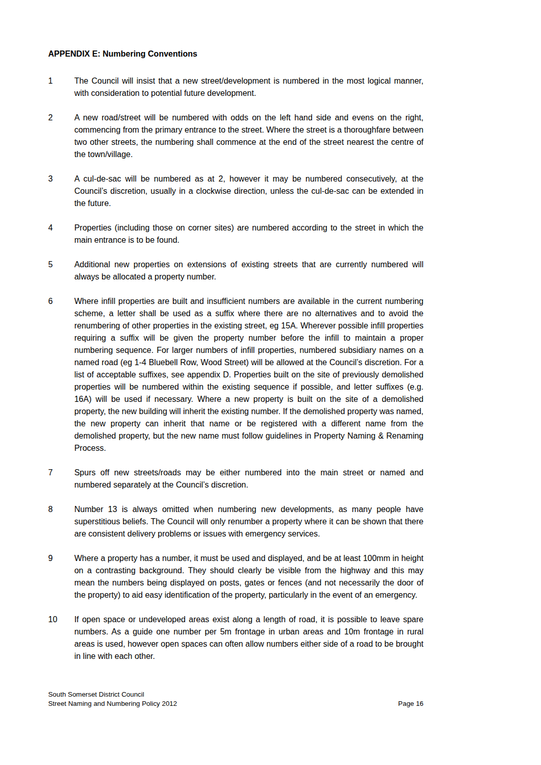APPENDIX E: Numbering Conventions
1 The Council will insist that a new street/development is numbered in the most logical manner, with consideration to potential future development.
2 A new road/street will be numbered with odds on the left hand side and evens on the right, commencing from the primary entrance to the street. Where the street is a thoroughfare between two other streets, the numbering shall commence at the end of the street nearest the centre of the town/village.
3 A cul-de-sac will be numbered as at 2, however it may be numbered consecutively, at the Council’s discretion, usually in a clockwise direction, unless the cul-de-sac can be extended in the future.
4 Properties (including those on corner sites) are numbered according to the street in which the main entrance is to be found.
5 Additional new properties on extensions of existing streets that are currently numbered will always be allocated a property number.
6 Where infill properties are built and insufficient numbers are available in the current numbering scheme, a letter shall be used as a suffix where there are no alternatives and to avoid the renumbering of other properties in the existing street, eg 15A. Wherever possible infill properties requiring a suffix will be given the property number before the infill to maintain a proper numbering sequence. For larger numbers of infill properties, numbered subsidiary names on a named road (eg 1-4 Bluebell Row, Wood Street) will be allowed at the Council’s discretion. For a list of acceptable suffixes, see appendix D. Properties built on the site of previously demolished properties will be numbered within the existing sequence if possible, and letter suffixes (e.g. 16A) will be used if necessary. Where a new property is built on the site of a demolished property, the new building will inherit the existing number. If the demolished property was named, the new property can inherit that name or be registered with a different name from the demolished property, but the new name must follow guidelines in Property Naming & Renaming Process.
7 Spurs off new streets/roads may be either numbered into the main street or named and numbered separately at the Council’s discretion.
8 Number 13 is always omitted when numbering new developments, as many people have superstitious beliefs. The Council will only renumber a property where it can be shown that there are consistent delivery problems or issues with emergency services.
9 Where a property has a number, it must be used and displayed, and be at least 100mm in height on a contrasting background. They should clearly be visible from the highway and this may mean the numbers being displayed on posts, gates or fences (and not necessarily the door of the property) to aid easy identification of the property, particularly in the event of an emergency.
10 If open space or undeveloped areas exist along a length of road, it is possible to leave spare numbers. As a guide one number per 5m frontage in urban areas and 10m frontage in rural areas is used, however open spaces can often allow numbers either side of a road to be brought in line with each other.
South Somerset District Council
Street Naming and Numbering Policy 2012
Page 16